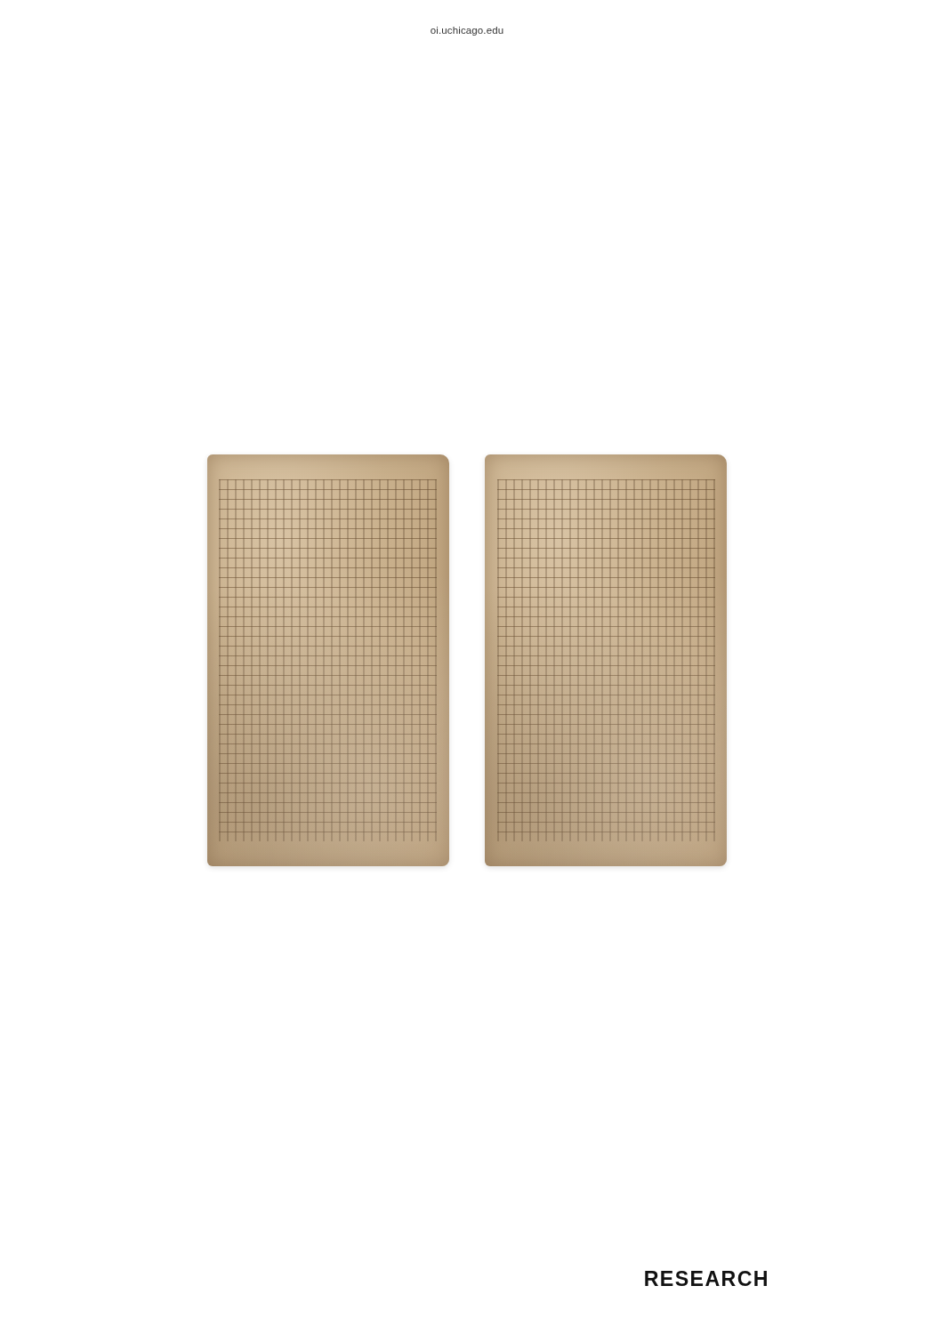oi.uchicago.edu
Two views of a clay tablet inscribed with cuneiform script.
Research